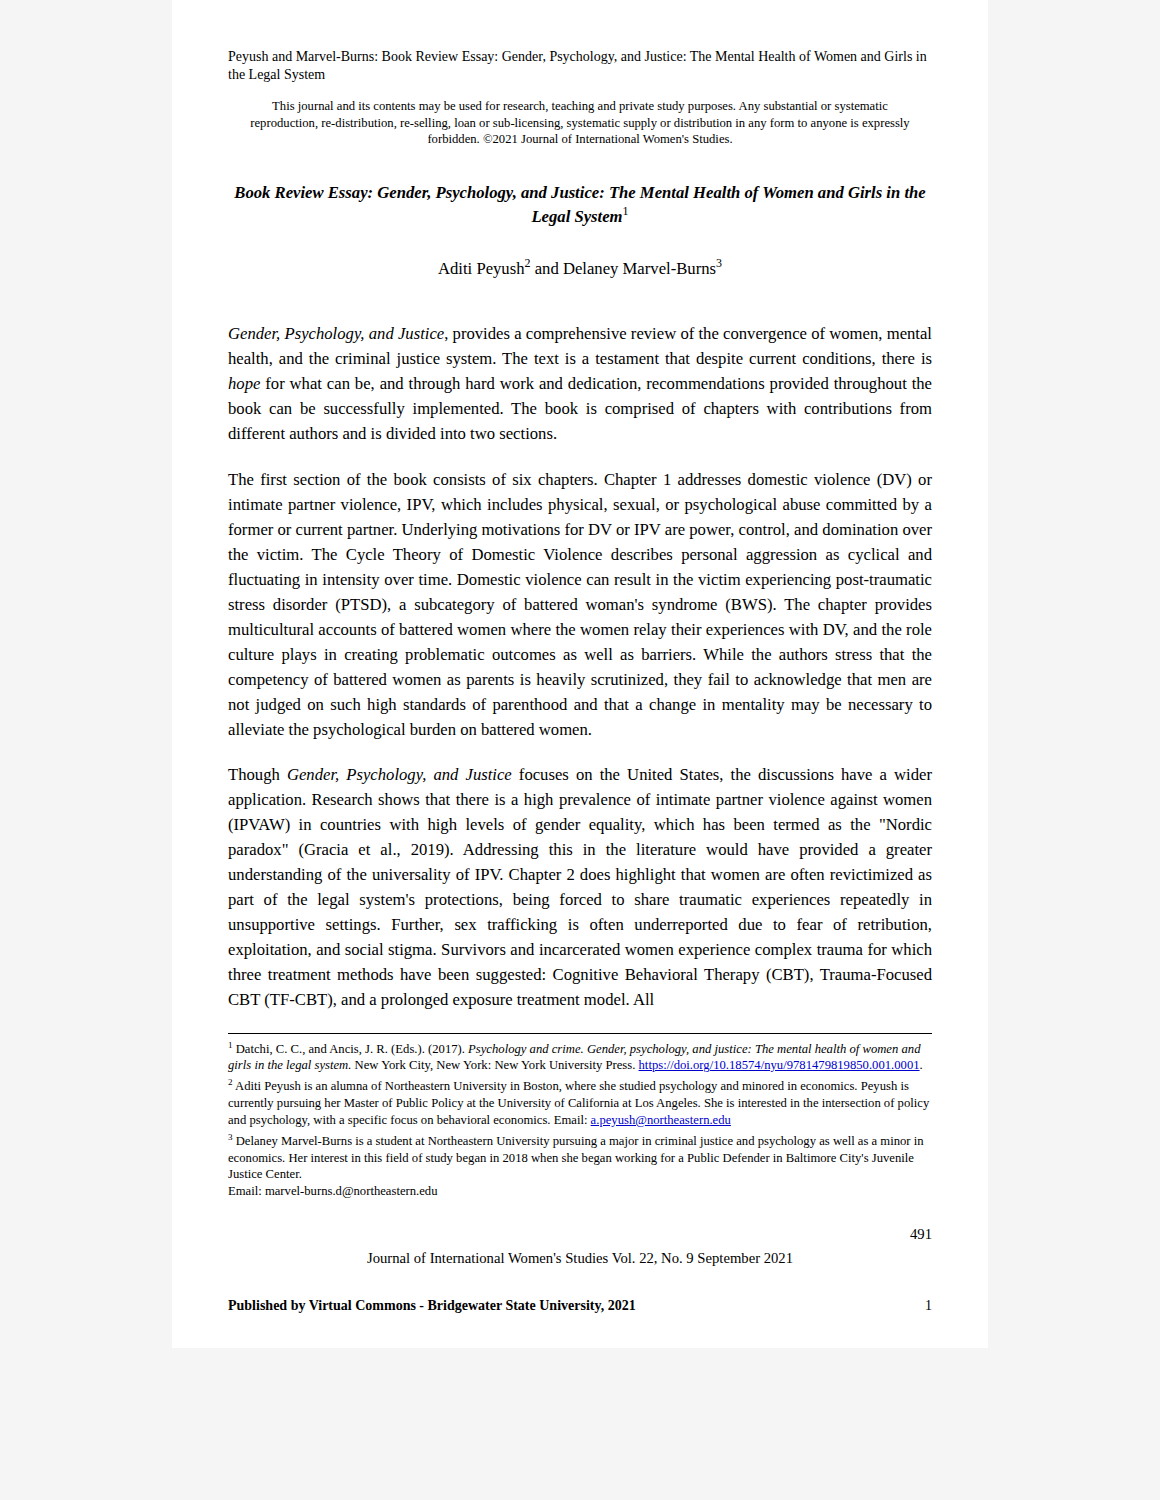Peyush and Marvel-Burns: Book Review Essay: Gender, Psychology, and Justice: The Mental Health of Women and Girls in the Legal System
This journal and its contents may be used for research, teaching and private study purposes. Any substantial or systematic reproduction, re-distribution, re-selling, loan or sub-licensing, systematic supply or distribution in any form to anyone is expressly forbidden. ©2021 Journal of International Women's Studies.
Book Review Essay: Gender, Psychology, and Justice: The Mental Health of Women and Girls in the Legal System1
Aditi Peyush2 and Delaney Marvel-Burns3
Gender, Psychology, and Justice, provides a comprehensive review of the convergence of women, mental health, and the criminal justice system. The text is a testament that despite current conditions, there is hope for what can be, and through hard work and dedication, recommendations provided throughout the book can be successfully implemented. The book is comprised of chapters with contributions from different authors and is divided into two sections.
The first section of the book consists of six chapters. Chapter 1 addresses domestic violence (DV) or intimate partner violence, IPV, which includes physical, sexual, or psychological abuse committed by a former or current partner. Underlying motivations for DV or IPV are power, control, and domination over the victim. The Cycle Theory of Domestic Violence describes personal aggression as cyclical and fluctuating in intensity over time. Domestic violence can result in the victim experiencing post-traumatic stress disorder (PTSD), a subcategory of battered woman's syndrome (BWS). The chapter provides multicultural accounts of battered women where the women relay their experiences with DV, and the role culture plays in creating problematic outcomes as well as barriers. While the authors stress that the competency of battered women as parents is heavily scrutinized, they fail to acknowledge that men are not judged on such high standards of parenthood and that a change in mentality may be necessary to alleviate the psychological burden on battered women.
Though Gender, Psychology, and Justice focuses on the United States, the discussions have a wider application. Research shows that there is a high prevalence of intimate partner violence against women (IPVAW) in countries with high levels of gender equality, which has been termed as the "Nordic paradox" (Gracia et al., 2019). Addressing this in the literature would have provided a greater understanding of the universality of IPV. Chapter 2 does highlight that women are often revictimized as part of the legal system's protections, being forced to share traumatic experiences repeatedly in unsupportive settings. Further, sex trafficking is often underreported due to fear of retribution, exploitation, and social stigma. Survivors and incarcerated women experience complex trauma for which three treatment methods have been suggested: Cognitive Behavioral Therapy (CBT), Trauma-Focused CBT (TF-CBT), and a prolonged exposure treatment model. All
1 Datchi, C. C., and Ancis, J. R. (Eds.). (2017). Psychology and crime. Gender, psychology, and justice: The mental health of women and girls in the legal system. New York City, New York: New York University Press. https://doi.org/10.18574/nyu/9781479819850.001.0001.
2 Aditi Peyush is an alumna of Northeastern University in Boston, where she studied psychology and minored in economics. Peyush is currently pursuing her Master of Public Policy at the University of California at Los Angeles. She is interested in the intersection of policy and psychology, with a specific focus on behavioral economics. Email: a.peyush@northeastern.edu
3 Delaney Marvel-Burns is a student at Northeastern University pursuing a major in criminal justice and psychology as well as a minor in economics. Her interest in this field of study began in 2018 when she began working for a Public Defender in Baltimore City's Juvenile Justice Center.
Email: marvel-burns.d@northeastern.edu
491
Journal of International Women's Studies Vol. 22, No. 9 September 2021
Published by Virtual Commons - Bridgewater State University, 2021 1